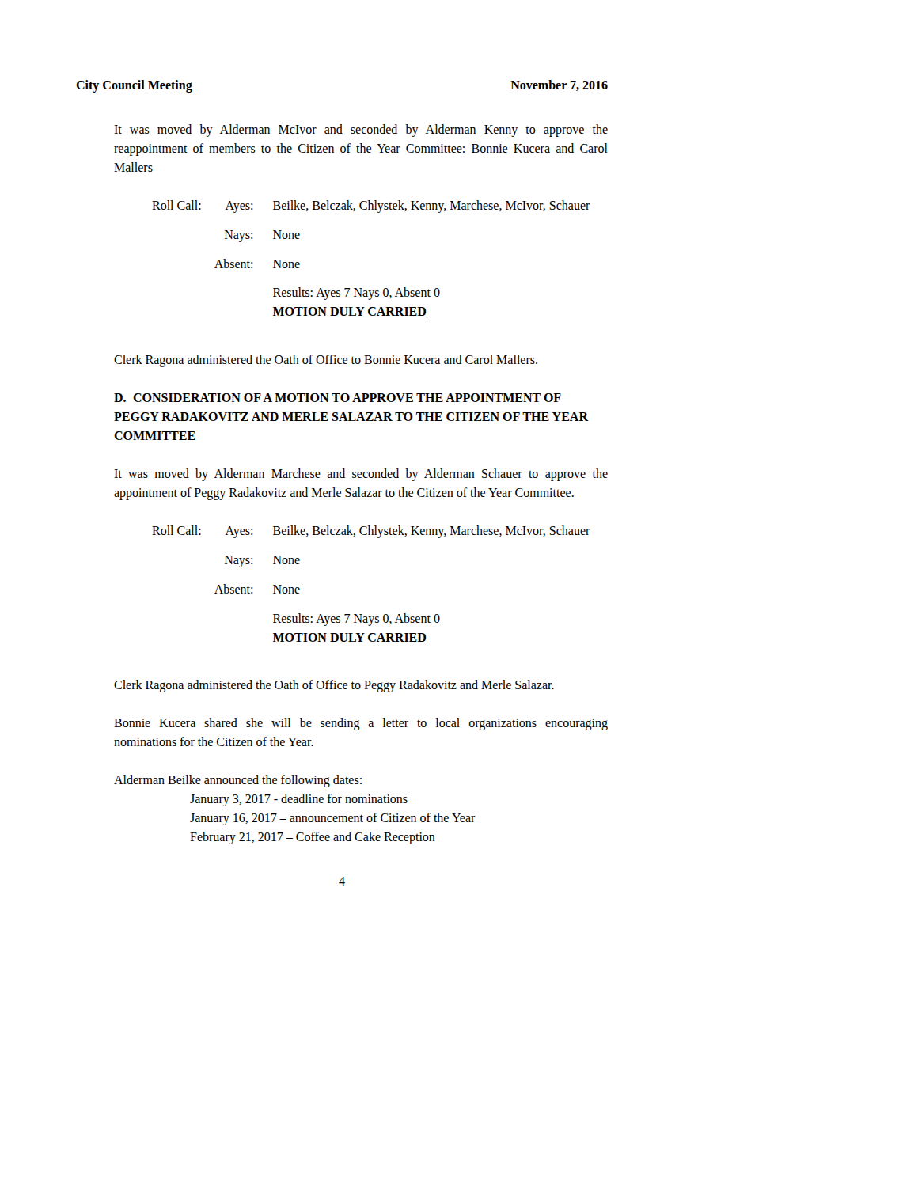City Council Meeting November 7, 2016
It was moved by Alderman McIvor and seconded by Alderman Kenny to approve the reappointment of members to the Citizen of the Year Committee: Bonnie Kucera and Carol Mallers
| Roll Call: | Ayes: | Beilke, Belczak, Chlystek, Kenny, Marchese, McIvor, Schauer |
| | Nays: | None |
| | Absent: | None |
| | | Results: Ayes 7 Nays 0, Absent 0 MOTION DULY CARRIED |
Clerk Ragona administered the Oath of Office to Bonnie Kucera and Carol Mallers.
D. CONSIDERATION OF A MOTION TO APPROVE THE APPOINTMENT OF PEGGY RADAKOVITZ AND MERLE SALAZAR TO THE CITIZEN OF THE YEAR COMMITTEE
It was moved by Alderman Marchese and seconded by Alderman Schauer to approve the appointment of Peggy Radakovitz and Merle Salazar to the Citizen of the Year Committee.
| Roll Call: | Ayes: | Beilke, Belczak, Chlystek, Kenny, Marchese, McIvor, Schauer |
| | Nays: | None |
| | Absent: | None |
| | | Results: Ayes 7 Nays 0, Absent 0 MOTION DULY CARRIED |
Clerk Ragona administered the Oath of Office to Peggy Radakovitz and Merle Salazar.
Bonnie Kucera shared she will be sending a letter to local organizations encouraging nominations for the Citizen of the Year.
Alderman Beilke announced the following dates:
January 3, 2017 - deadline for nominations
January 16, 2017 – announcement of Citizen of the Year
February 21, 2017 – Coffee and Cake Reception
4